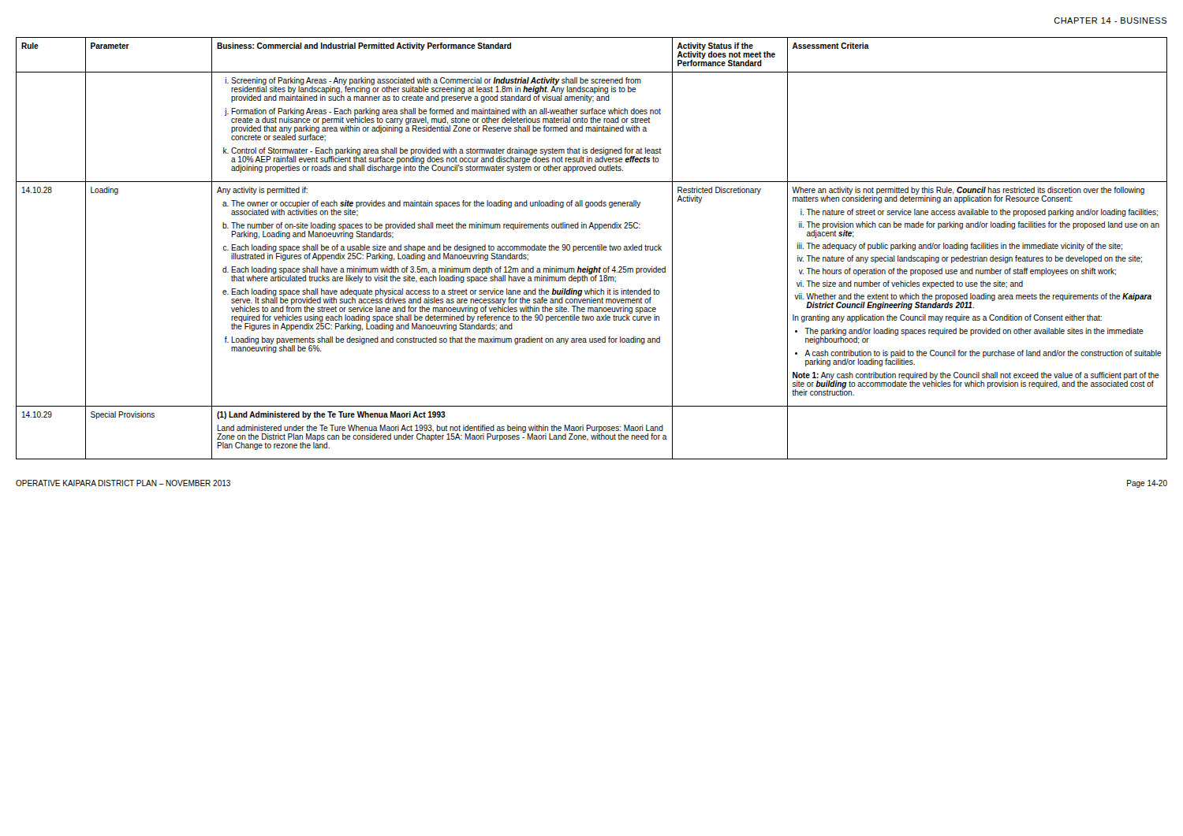CHAPTER 14 - BUSINESS
| Rule | Parameter | Business: Commercial and Industrial Permitted Activity Performance Standard | Activity Status if the Activity does not meet the Performance Standard | Assessment Criteria |
| --- | --- | --- | --- | --- |
| | | Screening of Parking Areas - Any parking associated with a Commercial or Industrial Activity shall be screened from residential sites by landscaping, fencing or other suitable screening at least 1.8m in height . Any landscaping is to be provided and maintained in such a manner as to create and preserve a good standard of visual amenity; and Formation of Parking Areas - Each parking area shall be formed and maintained with an all-weather surface which does not create a dust nuisance or permit vehicles to carry gravel, mud, stone or other deleterious material onto the road or street provided that any parking area within or adjoining a Residential Zone or Reserve shall be formed and maintained with a concrete or sealed surface; Control of Stormwater - Each parking area shall be provided with a stormwater drainage system that is designed for at least a 10% AEP rainfall event sufficient that surface ponding does not occur and discharge does not result in adverse effects to adjoining properties or roads and shall discharge into the Council's stormwater system or other approved outlets. | | |
| 14.10.28 | Loading | Any activity is permitted if: The owner or occupier of each site provides and maintain spaces for the loading and unloading of all goods generally associated with activities on the site; The number of on-site loading spaces to be provided shall meet the minimum requirements outlined in Appendix 25C: Parking, Loading and Manoeuvring Standards; Each loading space shall be of a usable size and shape and be designed to accommodate the 90 percentile two axled truck illustrated in Figures of Appendix 25C: Parking, Loading and Manoeuvring Standards; Each loading space shall have a minimum width of 3.5m, a minimum depth of 12m and a minimum height of 4.25m provided that where articulated trucks are likely to visit the site, each loading space shall have a minimum depth of 18m; Each loading space shall have adequate physical access to a street or service lane and the building which it is intended to serve. It shall be provided with such access drives and aisles as are necessary for the safe and convenient movement of vehicles to and from the street or service lane and for the manoeuvring of vehicles within the site. The manoeuvring space required for vehicles using each loading space shall be determined by reference to the 90 percentile two axle truck curve in the Figures in Appendix 25C: Parking, Loading and Manoeuvring Standards; and Loading bay pavements shall be designed and constructed so that the maximum gradient on any area used for loading and manoeuvring shall be 6%. | Restricted Discretionary Activity | Where an activity is not permitted by this Rule, Council has restricted its discretion over the following matters when considering and determining an application for Resource Consent: The nature of street or service lane access available to the proposed parking and/or loading facilities; The provision which can be made for parking and/or loading facilities for the proposed land use on an adjacent site ; The adequacy of public parking and/or loading facilities in the immediate vicinity of the site; The nature of any special landscaping or pedestrian design features to be developed on the site; The hours of operation of the proposed use and number of staff employees on shift work; The size and number of vehicles expected to use the site; and Whether and the extent to which the proposed loading area meets the requirements of the Kaipara District Council Engineering Standards 2011 . In granting any application the Council may require as a Condition of Consent either that: The parking and/or loading spaces required be provided on other available sites in the immediate neighbourhood; or A cash contribution to is paid to the Council for the purchase of land and/or the construction of suitable parking and/or loading facilities. Note 1: Any cash contribution required by the Council shall not exceed the value of a sufficient part of the site or building to accommodate the vehicles for which provision is required, and the associated cost of their construction. |
| 14.10.29 | Special Provisions | (1) Land Administered by the Te Ture Whenua Maori Act 1993 Land administered under the Te Ture Whenua Maori Act 1993, but not identified as being within the Maori Purposes: Maori Land Zone on the District Plan Maps can be considered under Chapter 15A: Maori Purposes - Maori Land Zone, without the need for a Plan Change to rezone the land. | | |
OPERATIVE KAIPARA DISTRICT PLAN – NOVEMBER 2013 Page 14-20